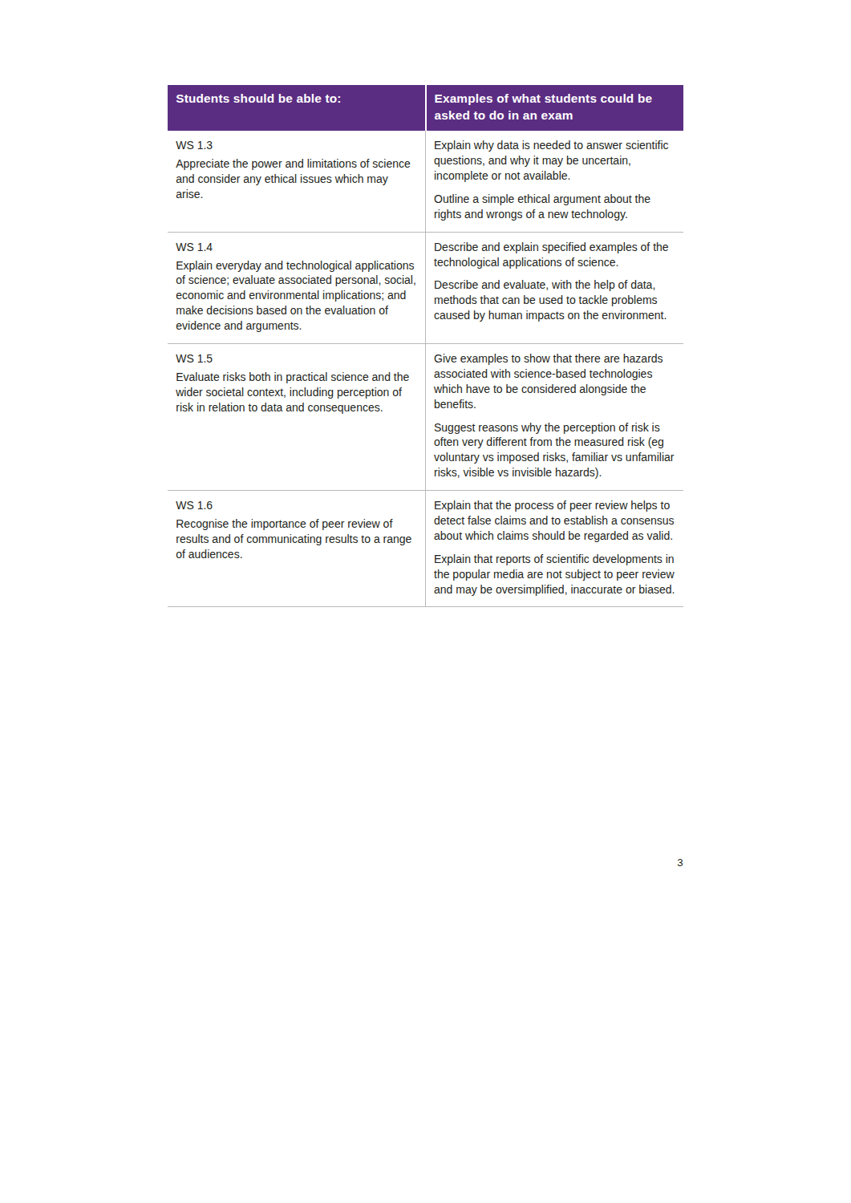| Students should be able to: | Examples of what students could be asked to do in an exam |
| --- | --- |
| WS 1.3 Appreciate the power and limitations of science and consider any ethical issues which may arise. | Explain why data is needed to answer scientific questions, and why it may be uncertain, incomplete or not available. Outline a simple ethical argument about the rights and wrongs of a new technology. |
| WS 1.4 Explain everyday and technological applications of science; evaluate associated personal, social, economic and environmental implications; and make decisions based on the evaluation of evidence and arguments. | Describe and explain specified examples of the technological applications of science. Describe and evaluate, with the help of data, methods that can be used to tackle problems caused by human impacts on the environment. |
| WS 1.5 Evaluate risks both in practical science and the wider societal context, including perception of risk in relation to data and consequences. | Give examples to show that there are hazards associated with science-based technologies which have to be considered alongside the benefits. Suggest reasons why the perception of risk is often very different from the measured risk (eg voluntary vs imposed risks, familiar vs unfamiliar risks, visible vs invisible hazards). |
| WS 1.6 Recognise the importance of peer review of results and of communicating results to a range of audiences. | Explain that the process of peer review helps to detect false claims and to establish a consensus about which claims should be regarded as valid. Explain that reports of scientific developments in the popular media are not subject to peer review and may be oversimplified, inaccurate or biased. |
3